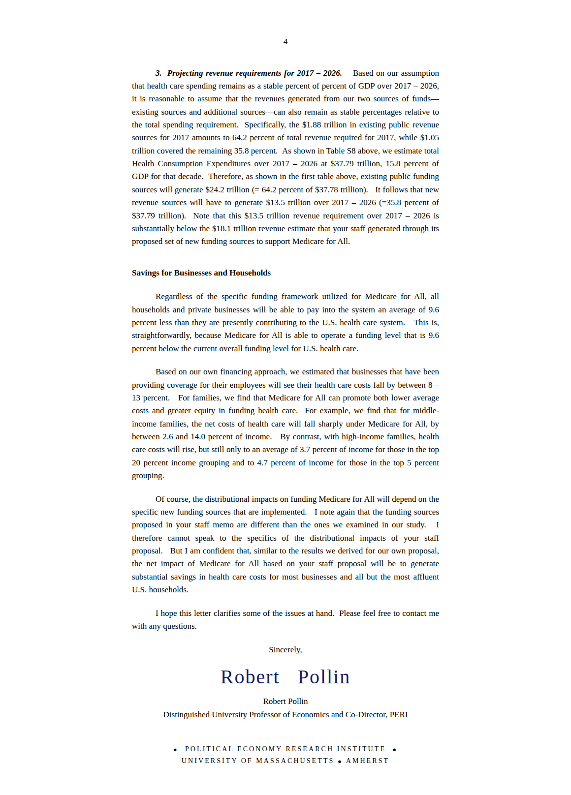4
3. Projecting revenue requirements for 2017 – 2026. Based on our assumption that health care spending remains as a stable percent of percent of GDP over 2017 – 2026, it is reasonable to assume that the revenues generated from our two sources of funds—existing sources and additional sources—can also remain as stable percentages relative to the total spending requirement. Specifically, the $1.88 trillion in existing public revenue sources for 2017 amounts to 64.2 percent of total revenue required for 2017, while $1.05 trillion covered the remaining 35.8 percent. As shown in Table S8 above, we estimate total Health Consumption Expenditures over 2017 – 2026 at $37.79 trillion, 15.8 percent of GDP for that decade. Therefore, as shown in the first table above, existing public funding sources will generate $24.2 trillion (= 64.2 percent of $37.78 trillion). It follows that new revenue sources will have to generate $13.5 trillion over 2017 – 2026 (=35.8 percent of $37.79 trillion). Note that this $13.5 trillion revenue requirement over 2017 – 2026 is substantially below the $18.1 trillion revenue estimate that your staff generated through its proposed set of new funding sources to support Medicare for All.
Savings for Businesses and Households
Regardless of the specific funding framework utilized for Medicare for All, all households and private businesses will be able to pay into the system an average of 9.6 percent less than they are presently contributing to the U.S. health care system. This is, straightforwardly, because Medicare for All is able to operate a funding level that is 9.6 percent below the current overall funding level for U.S. health care.
Based on our own financing approach, we estimated that businesses that have been providing coverage for their employees will see their health care costs fall by between 8 – 13 percent. For families, we find that Medicare for All can promote both lower average costs and greater equity in funding health care. For example, we find that for middle-income families, the net costs of health care will fall sharply under Medicare for All, by between 2.6 and 14.0 percent of income. By contrast, with high-income families, health care costs will rise, but still only to an average of 3.7 percent of income for those in the top 20 percent income grouping and to 4.7 percent of income for those in the top 5 percent grouping.
Of course, the distributional impacts on funding Medicare for All will depend on the specific new funding sources that are implemented. I note again that the funding sources proposed in your staff memo are different than the ones we examined in our study. I therefore cannot speak to the specifics of the distributional impacts of your staff proposal. But I am confident that, similar to the results we derived for our own proposal, the net impact of Medicare for All based on your staff proposal will be to generate substantial savings in health care costs for most businesses and all but the most affluent U.S. households.
I hope this letter clarifies some of the issues at hand. Please feel free to contact me with any questions.
Sincerely,
Robert Pollin
Robert Pollin
Distinguished University Professor of Economics and Co-Director, PERI
● POLITICAL ECONOMY RESEARCH INSTITUTE ● UNIVERSITY OF MASSACHUSETTS ● AMHERST